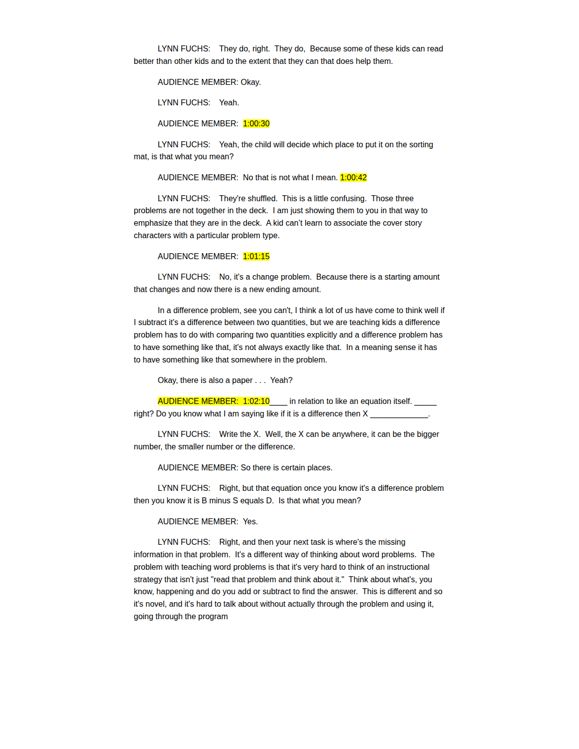LYNN FUCHS: They do, right. They do, Because some of these kids can read better than other kids and to the extent that they can that does help them.
AUDIENCE MEMBER: Okay.
LYNN FUCHS: Yeah.
AUDIENCE MEMBER: 1:00:30
LYNN FUCHS: Yeah, the child will decide which place to put it on the sorting mat, is that what you mean?
AUDIENCE MEMBER: No that is not what I mean. 1:00:42
LYNN FUCHS: They're shuffled. This is a little confusing. Those three problems are not together in the deck. I am just showing them to you in that way to emphasize that they are in the deck. A kid can’t learn to associate the cover story characters with a particular problem type.
AUDIENCE MEMBER: 1:01:15
LYNN FUCHS: No, it's a change problem. Because there is a starting amount that changes and now there is a new ending amount.
In a difference problem, see you can't, I think a lot of us have come to think well if I subtract it's a difference between two quantities, but we are teaching kids a difference problem has to do with comparing two quantities explicitly and a difference problem has to have something like that, it's not always exactly like that. In a meaning sense it has to have something like that somewhere in the problem.
Okay, there is also a paper . . . Yeah?
AUDIENCE MEMBER: 1:02:10____ in relation to like an equation itself. _____ right? Do you know what I am saying like if it is a difference then X _____________.
LYNN FUCHS: Write the X. Well, the X can be anywhere, it can be the bigger number, the smaller number or the difference.
AUDIENCE MEMBER: So there is certain places.
LYNN FUCHS: Right, but that equation once you know it's a difference problem then you know it is B minus S equals D. Is that what you mean?
AUDIENCE MEMBER: Yes.
LYNN FUCHS: Right, and then your next task is where's the missing information in that problem. It's a different way of thinking about word problems. The problem with teaching word problems is that it's very hard to think of an instructional strategy that isn't just "read that problem and think about it." Think about what's, you know, happening and do you add or subtract to find the answer. This is different and so it's novel, and it's hard to talk about without actually through the problem and using it, going through the program